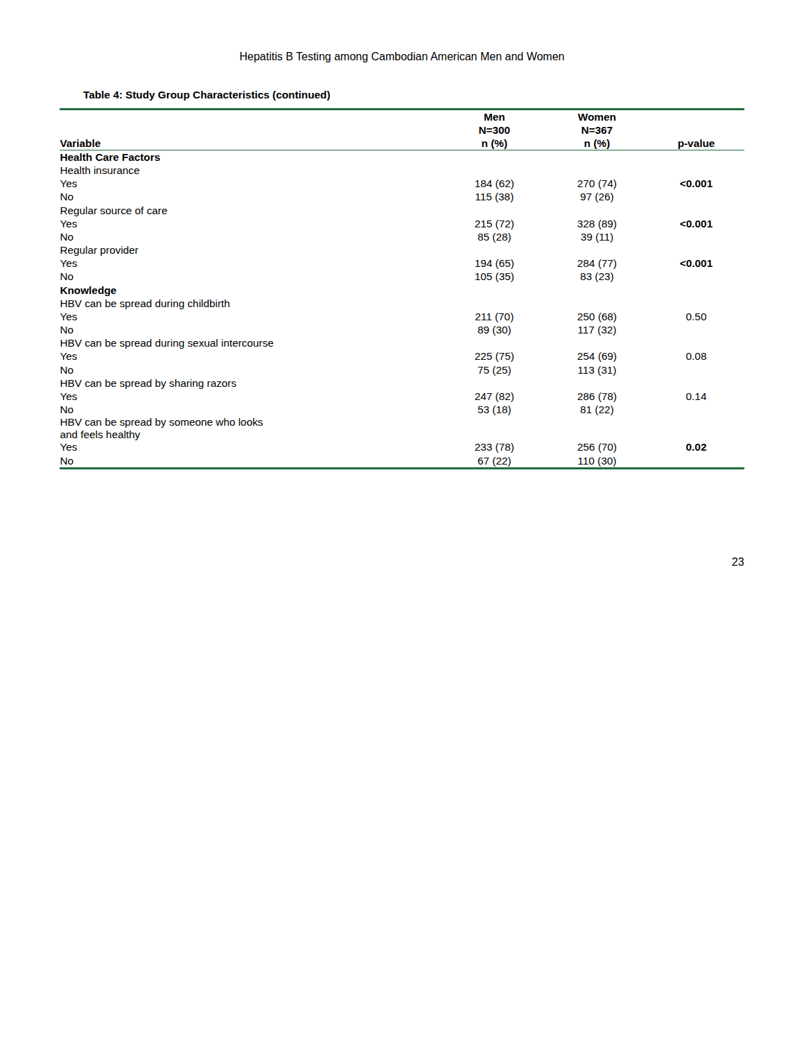Hepatitis B Testing among Cambodian American Men and Women
Table 4: Study Group Characteristics (continued)
| Variable | Men N=300 n (%) | Women N=367 n (%) | p-value |
| --- | --- | --- | --- |
| Health Care Factors | | | |
| Health insurance | | | |
| Yes | 184 (62) | 270 (74) | <0.001 |
| No | 115 (38) | 97 (26) | |
| Regular source of care | | | |
| Yes | 215 (72) | 328 (89) | <0.001 |
| No | 85 (28) | 39 (11) | |
| Regular provider | | | |
| Yes | 194 (65) | 284 (77) | <0.001 |
| No | 105 (35) | 83 (23) | |
| Knowledge | | | |
| HBV can be spread during childbirth | | | |
| Yes | 211 (70) | 250 (68) | 0.50 |
| No | 89 (30) | 117 (32) | |
| HBV can be spread during sexual intercourse | | | |
| Yes | 225 (75) | 254 (69) | 0.08 |
| No | 75 (25) | 113 (31) | |
| HBV can be spread by sharing razors | | | |
| Yes | 247 (82) | 286 (78) | 0.14 |
| No | 53 (18) | 81 (22) | |
| HBV can be spread by someone who looks and feels healthy | | | |
| Yes | 233 (78) | 256 (70) | 0.02 |
| No | 67 (22) | 110 (30) | |
23